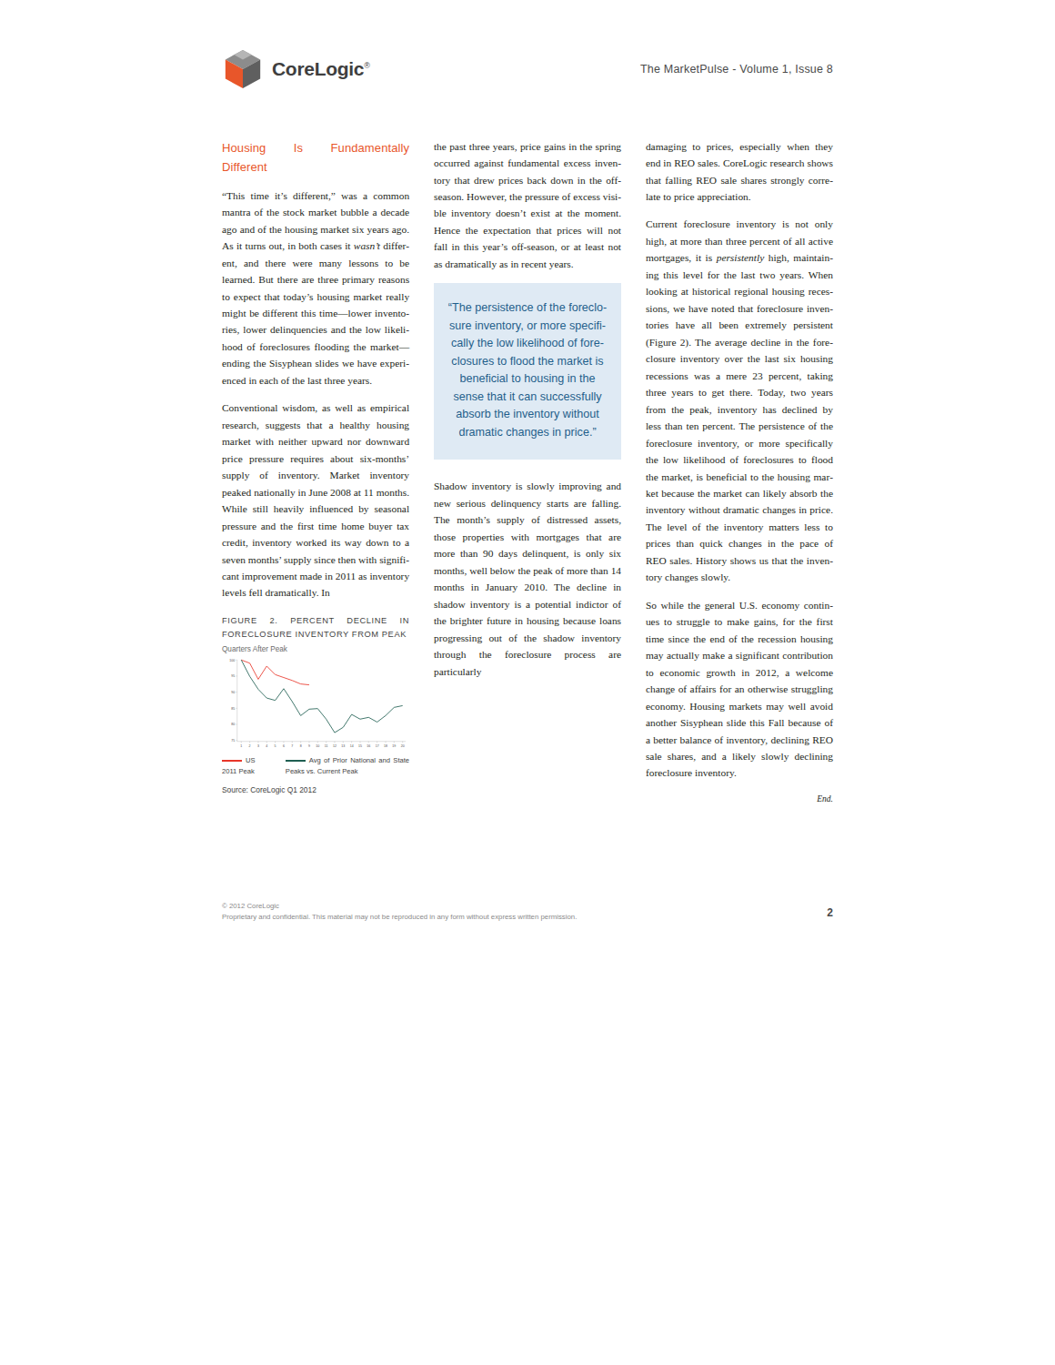CoreLogic®
The MarketPulse - Volume 1, Issue 8
Housing Is Fundamentally Different
“This time it’s different,” was a common mantra of the stock market bubble a decade ago and of the housing market six years ago. As it turns out, in both cases it wasn’t different, and there were many lessons to be learned. But there are three primary reasons to expect that today’s housing market really might be different this time—lower inventories, lower delinquencies and the low likelihood of foreclosures flooding the market—ending the Sisyphean slides we have experienced in each of the last three years.
Conventional wisdom, as well as empirical research, suggests that a healthy housing market with neither upward nor downward price pressure requires about six-months’ supply of inventory. Market inventory peaked nationally in June 2008 at 11 months. While still heavily influenced by seasonal pressure and the first time home buyer tax credit, inventory worked its way down to a seven months’ supply since then with significant improvement made in 2011 as inventory levels fell dramatically. In
FIGURE 2. PERCENT DECLINE IN FORECLOSURE INVENTORY FROM PEAK
Quarters After Peak
100 95 90 85 80 75 1 2 3 4 5 6 7 8 9 10 11 12 13 14 15 16 17 18 19 20
US 2011 Peak
Avg of Prior National and State Peaks vs. Current Peak
Source: CoreLogic Q1 2012
the past three years, price gains in the spring occurred against fundamental excess inventory that drew prices back down in the off-season. However, the pressure of excess visible inventory doesn’t exist at the moment. Hence the expectation that prices will not fall in this year’s off-season, or at least not as dramatically as in recent years.
“The persistence of the foreclosure inventory, or more specifically the low likelihood of foreclosures to flood the market is beneficial to housing in the sense that it can successfully absorb the inventory without dramatic changes in price.”
Shadow inventory is slowly improving and new serious delinquency starts are falling. The month’s supply of distressed assets, those properties with mortgages that are more than 90 days delinquent, is only six months, well below the peak of more than 14 months in January 2010. The decline in shadow inventory is a potential indictor of the brighter future in housing because loans progressing out of the shadow inventory through the foreclosure process are particularly
damaging to prices, especially when they end in REO sales. CoreLogic research shows that falling REO sale shares strongly correlate to price appreciation.
Current foreclosure inventory is not only high, at more than three percent of all active mortgages, it is persistently high, maintaining this level for the last two years. When looking at historical regional housing recessions, we have noted that foreclosure inventories have all been extremely persistent (Figure 2). The average decline in the foreclosure inventory over the last six housing recessions was a mere 23 percent, taking three years to get there. Today, two years from the peak, inventory has declined by less than ten percent. The persistence of the foreclosure inventory, or more specifically the low likelihood of foreclosures to flood the market, is beneficial to the housing market because the market can likely absorb the inventory without dramatic changes in price. The level of the inventory matters less to prices than quick changes in the pace of REO sales. History shows us that the inventory changes slowly.
So while the general U.S. economy continues to struggle to make gains, for the first time since the end of the recession housing may actually make a significant contribution to economic growth in 2012, a welcome change of affairs for an otherwise struggling economy. Housing markets may well avoid another Sisyphean slide this Fall because of a better balance of inventory, declining REO sale shares, and a likely slowly declining foreclosure inventory.
End.
© 2012 CoreLogic
Proprietary and confidential. This material may not be reproduced in any form without express written permission.
2